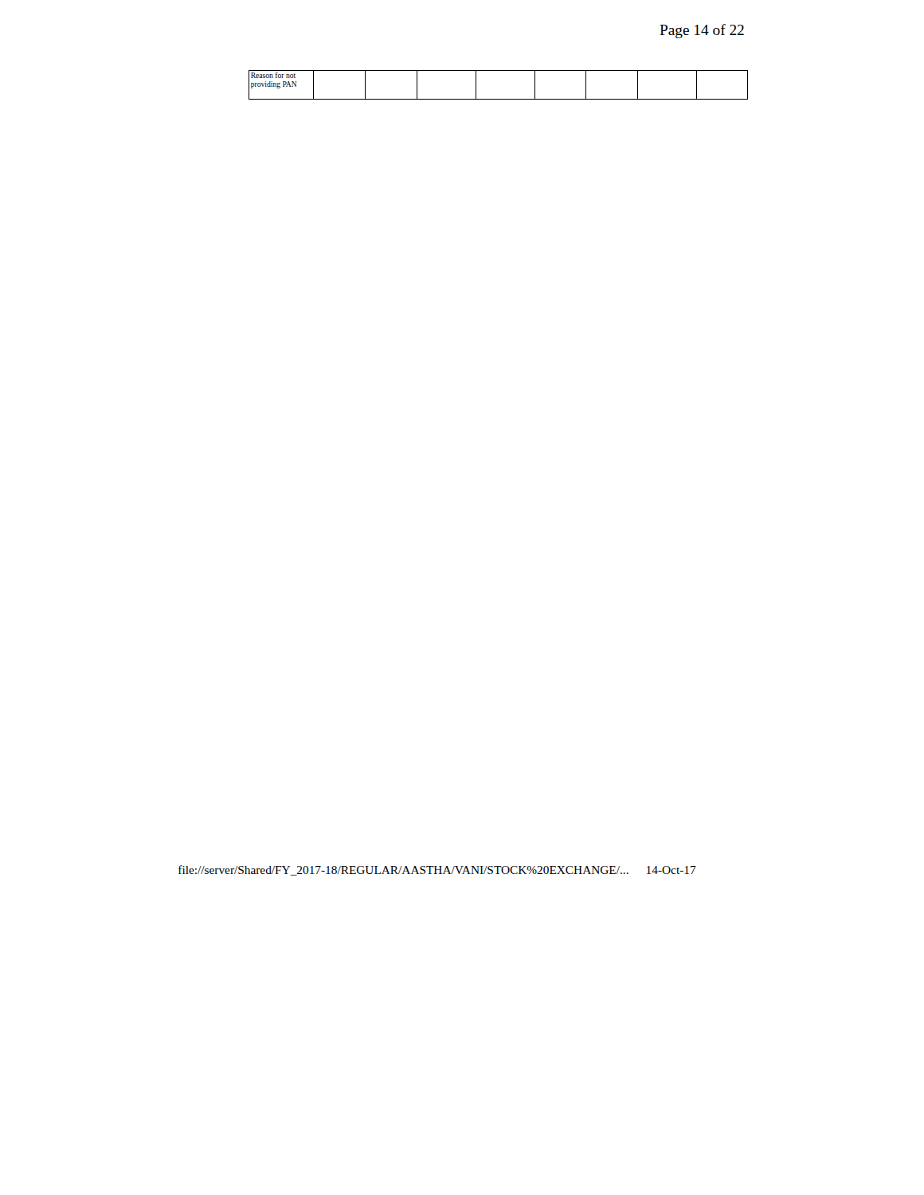Page 14 of 22
| Reason for not providing PAN | | | | | | | | |
file://server/Shared/FY_2017-18/REGULAR/AASTHA/VANI/STOCK%20EXCHANGE/... 14-Oct-17